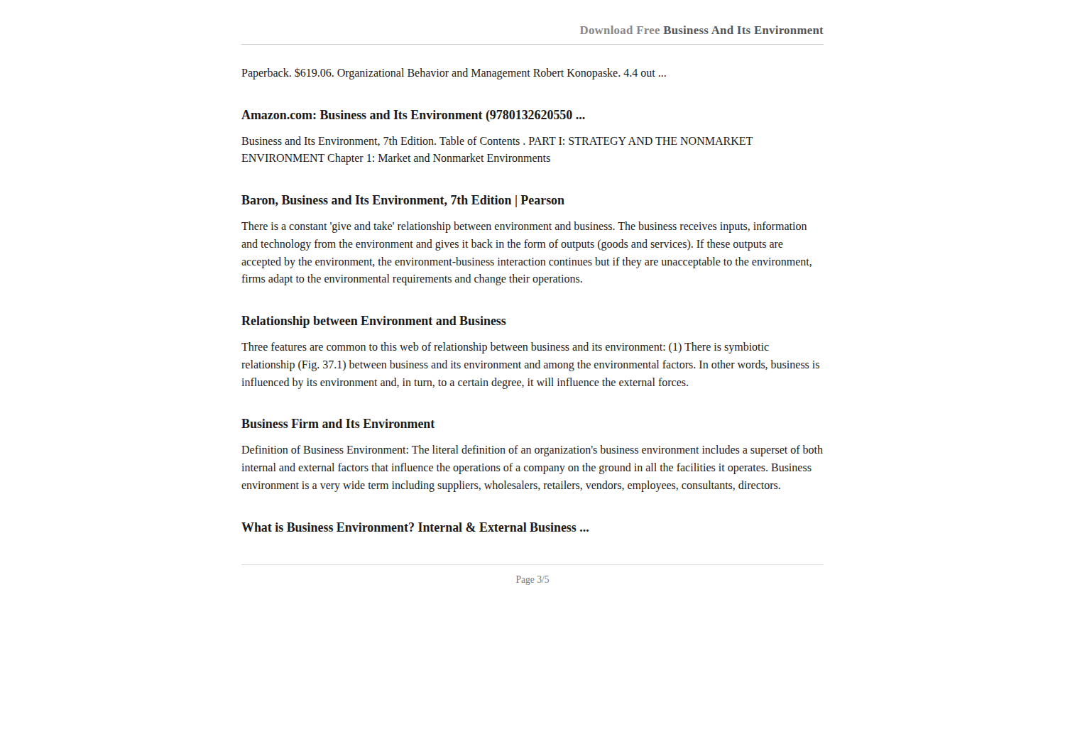Download Free Business And Its Environment
Paperback. $619.06. Organizational Behavior and Management Robert Konopaske. 4.4 out ...
Amazon.com: Business and Its Environment (9780132620550 ...
Business and Its Environment, 7th Edition. Table of Contents . PART I: STRATEGY AND THE NONMARKET ENVIRONMENT Chapter 1: Market and Nonmarket Environments
Baron, Business and Its Environment, 7th Edition | Pearson
There is a constant 'give and take' relationship between environment and business. The business receives inputs, information and technology from the environment and gives it back in the form of outputs (goods and services). If these outputs are accepted by the environment, the environment-business interaction continues but if they are unacceptable to the environment, firms adapt to the environmental requirements and change their operations.
Relationship between Environment and Business
Three features are common to this web of relationship between business and its environment: (1) There is symbiotic relationship (Fig. 37.1) between business and its environment and among the environmental factors. In other words, business is influenced by its environment and, in turn, to a certain degree, it will influence the external forces.
Business Firm and Its Environment
Definition of Business Environment: The literal definition of an organization's business environment includes a superset of both internal and external factors that influence the operations of a company on the ground in all the facilities it operates. Business environment is a very wide term including suppliers, wholesalers, retailers, vendors, employees, consultants, directors.
What is Business Environment? Internal & External Business ...
Page 3/5